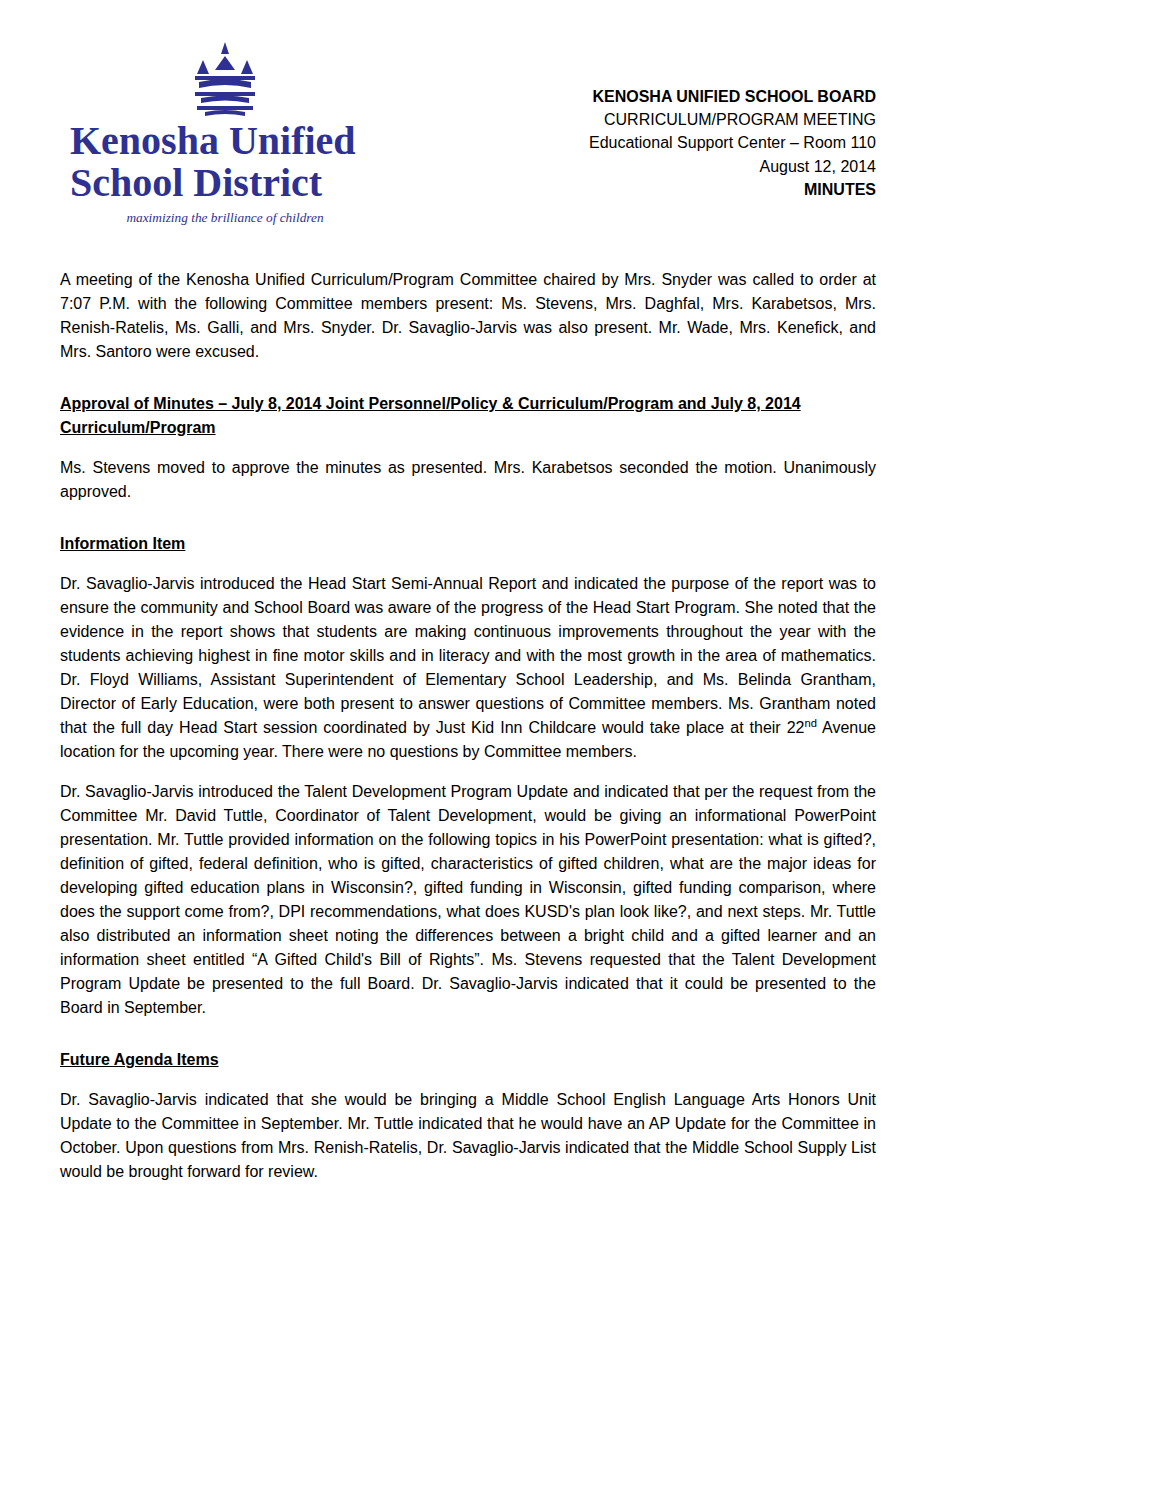Kenosha Unified School District
maximizing the brilliance of children
KENOSHA UNIFIED SCHOOL BOARD
CURRICULUM/PROGRAM MEETING
Educational Support Center – Room 110
August 12, 2014
MINUTES
A meeting of the Kenosha Unified Curriculum/Program Committee chaired by Mrs. Snyder was called to order at 7:07 P.M. with the following Committee members present: Ms. Stevens, Mrs. Daghfal, Mrs. Karabetsos, Mrs. Renish-Ratelis, Ms. Galli, and Mrs. Snyder. Dr. Savaglio-Jarvis was also present. Mr. Wade, Mrs. Kenefick, and Mrs. Santoro were excused.
Approval of Minutes – July 8, 2014 Joint Personnel/Policy & Curriculum/Program and July 8, 2014 Curriculum/Program
Ms. Stevens moved to approve the minutes as presented. Mrs. Karabetsos seconded the motion. Unanimously approved.
Information Item
Dr. Savaglio-Jarvis introduced the Head Start Semi-Annual Report and indicated the purpose of the report was to ensure the community and School Board was aware of the progress of the Head Start Program. She noted that the evidence in the report shows that students are making continuous improvements throughout the year with the students achieving highest in fine motor skills and in literacy and with the most growth in the area of mathematics. Dr. Floyd Williams, Assistant Superintendent of Elementary School Leadership, and Ms. Belinda Grantham, Director of Early Education, were both present to answer questions of Committee members. Ms. Grantham noted that the full day Head Start session coordinated by Just Kid Inn Childcare would take place at their 22nd Avenue location for the upcoming year. There were no questions by Committee members.
Dr. Savaglio-Jarvis introduced the Talent Development Program Update and indicated that per the request from the Committee Mr. David Tuttle, Coordinator of Talent Development, would be giving an informational PowerPoint presentation. Mr. Tuttle provided information on the following topics in his PowerPoint presentation: what is gifted?, definition of gifted, federal definition, who is gifted, characteristics of gifted children, what are the major ideas for developing gifted education plans in Wisconsin?, gifted funding in Wisconsin, gifted funding comparison, where does the support come from?, DPI recommendations, what does KUSD's plan look like?, and next steps. Mr. Tuttle also distributed an information sheet noting the differences between a bright child and a gifted learner and an information sheet entitled “A Gifted Child's Bill of Rights”. Ms. Stevens requested that the Talent Development Program Update be presented to the full Board. Dr. Savaglio-Jarvis indicated that it could be presented to the Board in September.
Future Agenda Items
Dr. Savaglio-Jarvis indicated that she would be bringing a Middle School English Language Arts Honors Unit Update to the Committee in September. Mr. Tuttle indicated that he would have an AP Update for the Committee in October. Upon questions from Mrs. Renish-Ratelis, Dr. Savaglio-Jarvis indicated that the Middle School Supply List would be brought forward for review.